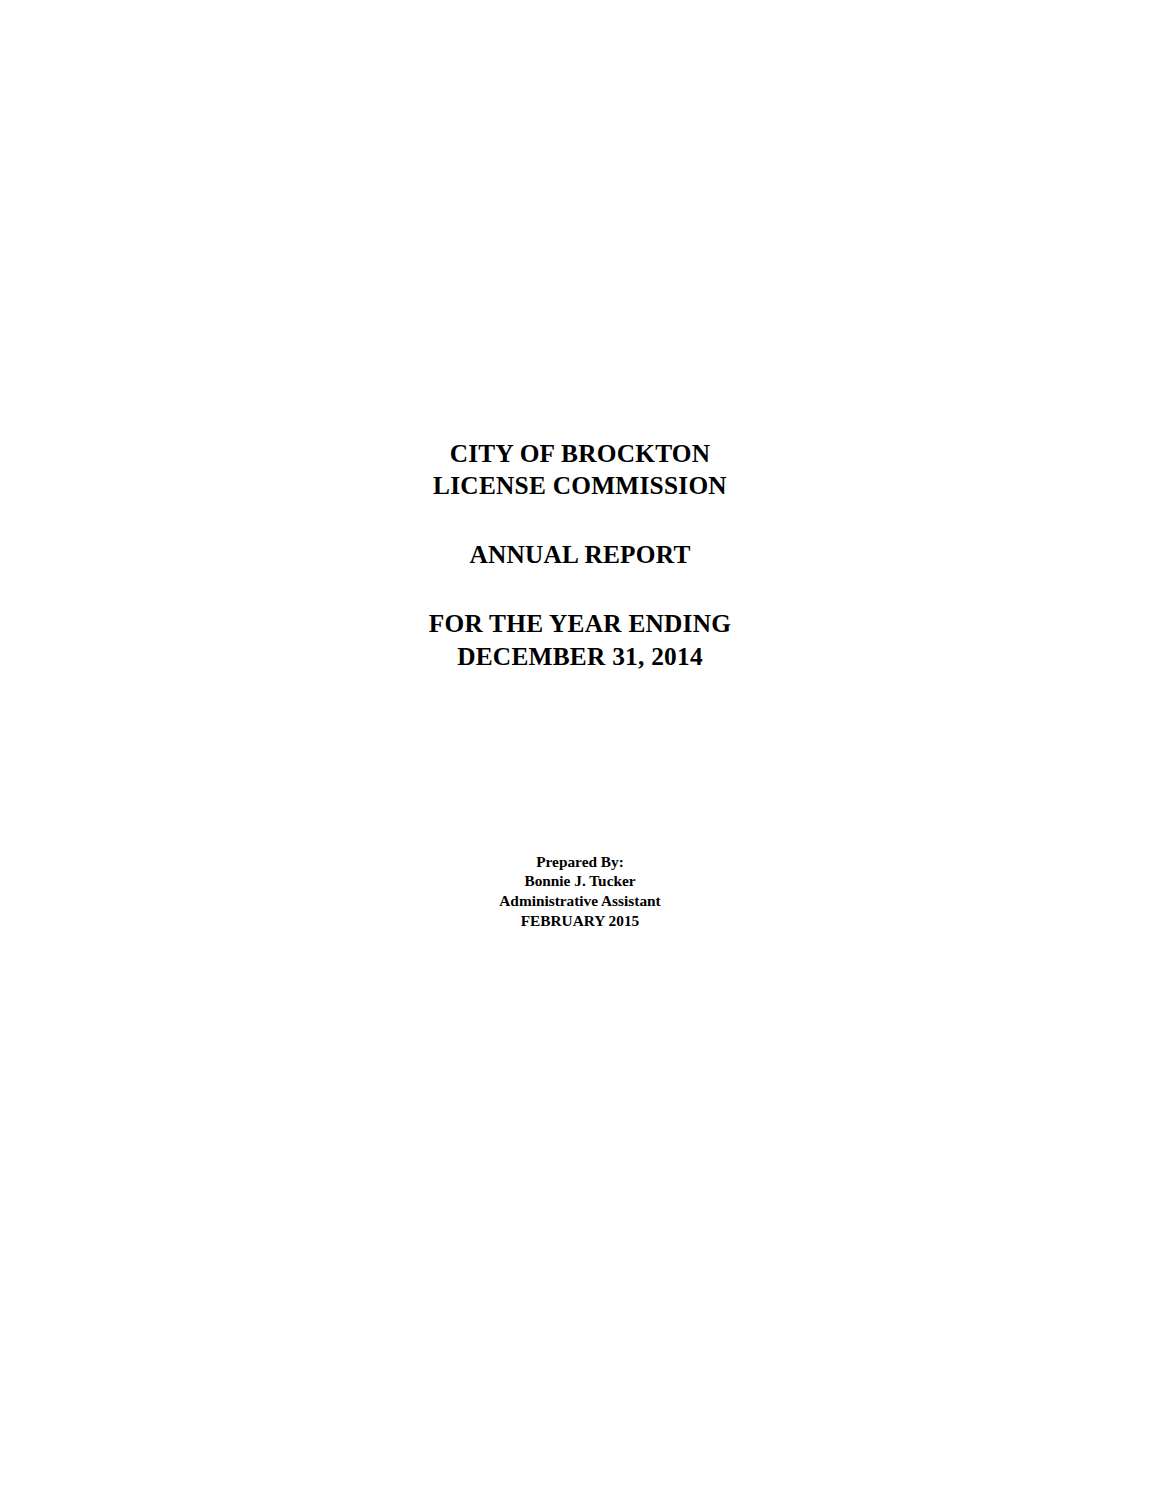CITY OF BROCKTON
LICENSE COMMISSION
ANNUAL REPORT
FOR THE YEAR ENDING
DECEMBER 31, 2014
Prepared By:
Bonnie J. Tucker
Administrative Assistant
FEBRUARY 2015